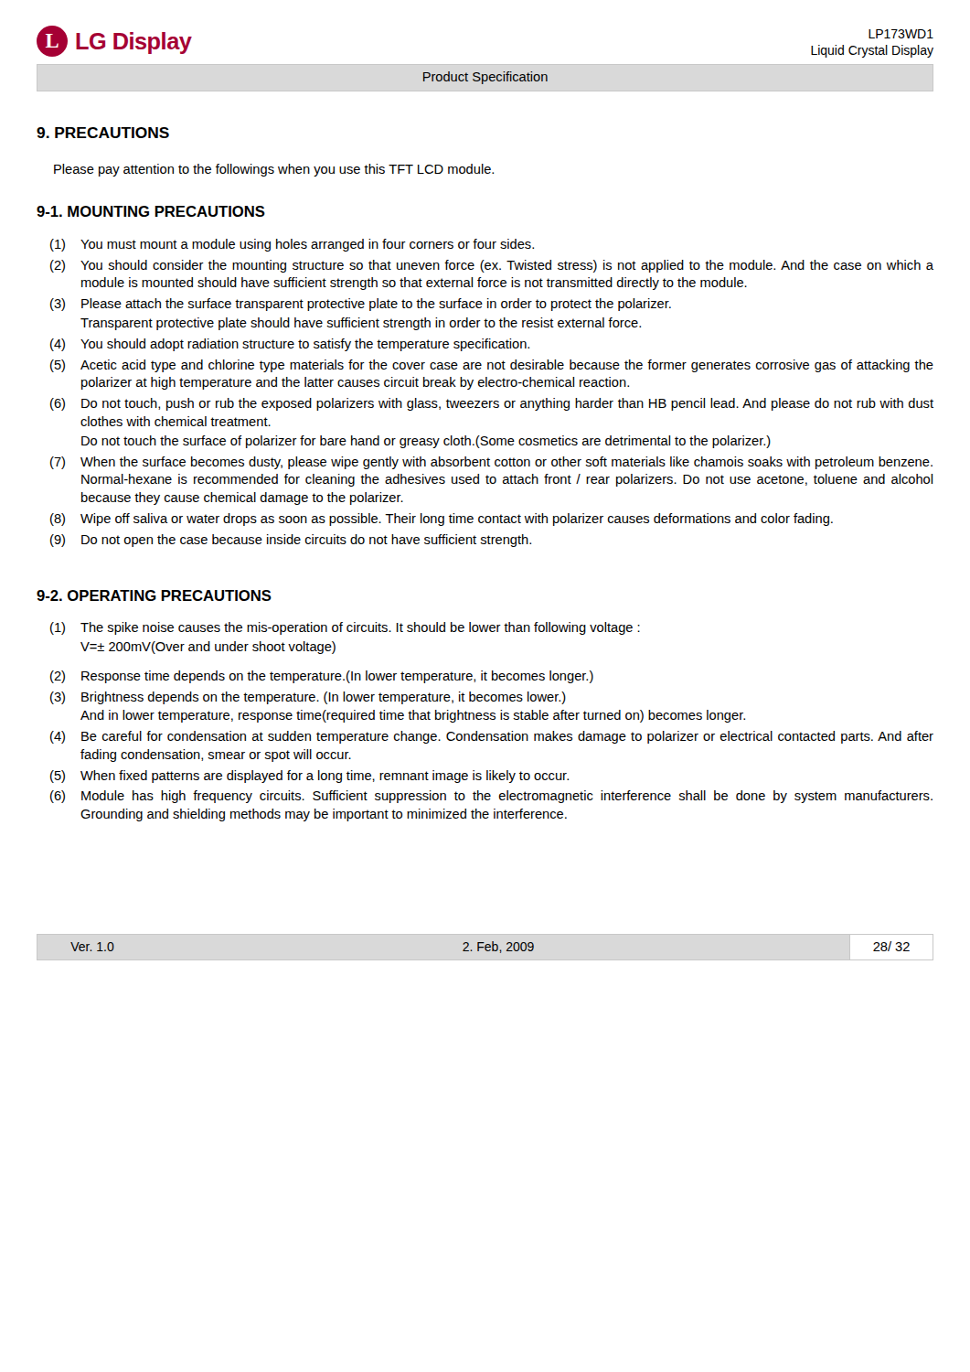L
LG Display
LP173WD1
Liquid Crystal Display
Product Specification
9. PRECAUTIONS
Please pay attention to the followings when you use this TFT LCD module.
9-1. MOUNTING PRECAUTIONS
(1) You must mount a module using holes arranged in four corners or four sides.
(2) You should consider the mounting structure so that uneven force (ex. Twisted stress) is not applied to the module. And the case on which a module is mounted should have sufficient strength so that external force is not transmitted directly to the module.
(3) Please attach the surface transparent protective plate to the surface in order to protect the polarizer. Transparent protective plate should have sufficient strength in order to the resist external force.
(4) You should adopt radiation structure to satisfy the temperature specification.
(5) Acetic acid type and chlorine type materials for the cover case are not desirable because the former generates corrosive gas of attacking the polarizer at high temperature and the latter causes circuit break by electro-chemical reaction.
(6) Do not touch, push or rub the exposed polarizers with glass, tweezers or anything harder than HB pencil lead. And please do not rub with dust clothes with chemical treatment. Do not touch the surface of polarizer for bare hand or greasy cloth.(Some cosmetics are detrimental to the polarizer.)
(7) When the surface becomes dusty, please wipe gently with absorbent cotton or other soft materials like chamois soaks with petroleum benzene. Normal-hexane is recommended for cleaning the adhesives used to attach front / rear polarizers. Do not use acetone, toluene and alcohol because they cause chemical damage to the polarizer.
(8) Wipe off saliva or water drops as soon as possible. Their long time contact with polarizer causes deformations and color fading.
(9) Do not open the case because inside circuits do not have sufficient strength.
9-2. OPERATING PRECAUTIONS
(1) The spike noise causes the mis-operation of circuits. It should be lower than following voltage : V=± 200mV(Over and under shoot voltage)
(2) Response time depends on the temperature.(In lower temperature, it becomes longer.)
(3) Brightness depends on the temperature. (In lower temperature, it becomes lower.) And in lower temperature, response time(required time that brightness is stable after turned on) becomes longer.
(4) Be careful for condensation at sudden temperature change. Condensation makes damage to polarizer or electrical contacted parts. And after fading condensation, smear or spot will occur.
(5) When fixed patterns are displayed for a long time, remnant image is likely to occur.
(6) Module has high frequency circuits. Sufficient suppression to the electromagnetic interference shall be done by system manufacturers. Grounding and shielding methods may be important to minimized the interference.
Ver. 1.0
2. Feb, 2009
28/ 32